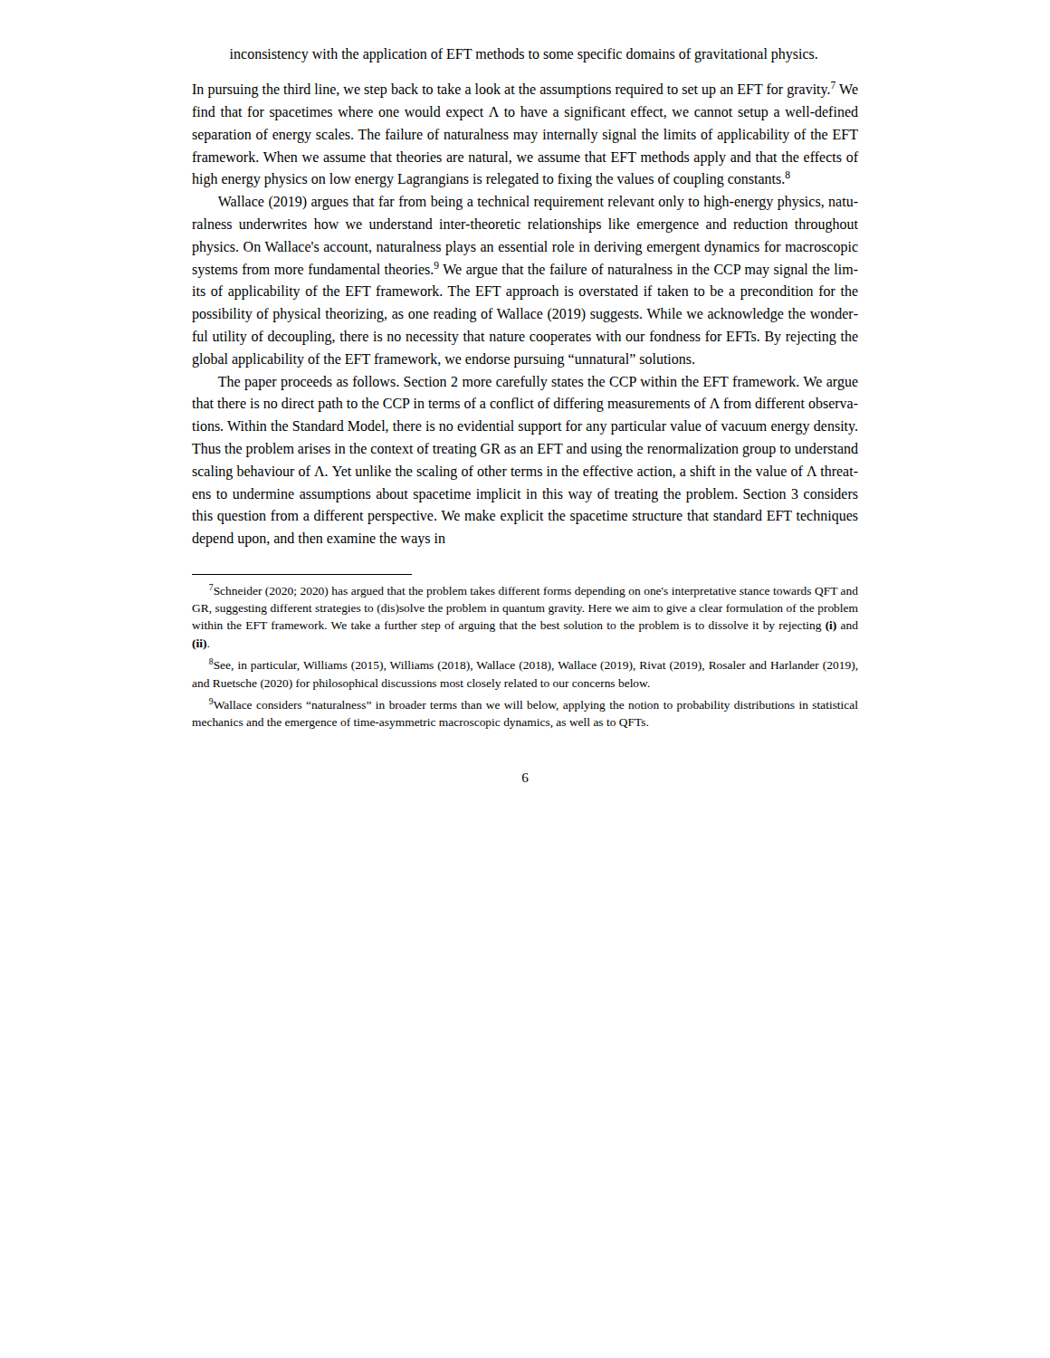inconsistency with the application of EFT methods to some specific domains of gravitational physics.
In pursuing the third line, we step back to take a look at the assumptions required to set up an EFT for gravity.7 We find that for spacetimes where one would expect Λ to have a significant effect, we cannot setup a well-defined separation of energy scales. The failure of naturalness may internally signal the limits of applicability of the EFT framework. When we assume that theories are natural, we assume that EFT methods apply and that the effects of high energy physics on low energy Lagrangians is relegated to fixing the values of coupling constants.8
Wallace (2019) argues that far from being a technical requirement relevant only to high-energy physics, naturalness underwrites how we understand inter-theoretic relationships like emergence and reduction throughout physics. On Wallace's account, naturalness plays an essential role in deriving emergent dynamics for macroscopic systems from more fundamental theories.9 We argue that the failure of naturalness in the CCP may signal the limits of applicability of the EFT framework. The EFT approach is overstated if taken to be a precondition for the possibility of physical theorizing, as one reading of Wallace (2019) suggests. While we acknowledge the wonderful utility of decoupling, there is no necessity that nature cooperates with our fondness for EFTs. By rejecting the global applicability of the EFT framework, we endorse pursuing “unnatural” solutions.
The paper proceeds as follows. Section 2 more carefully states the CCP within the EFT framework. We argue that there is no direct path to the CCP in terms of a conflict of differing measurements of Λ from different observations. Within the Standard Model, there is no evidential support for any particular value of vacuum energy density. Thus the problem arises in the context of treating GR as an EFT and using the renormalization group to understand scaling behaviour of Λ. Yet unlike the scaling of other terms in the effective action, a shift in the value of Λ threatens to undermine assumptions about spacetime implicit in this way of treating the problem. Section 3 considers this question from a different perspective. We make explicit the spacetime structure that standard EFT techniques depend upon, and then examine the ways in
7Schneider (2020; 2020) has argued that the problem takes different forms depending on one's interpretative stance towards QFT and GR, suggesting different strategies to (dis)solve the problem in quantum gravity. Here we aim to give a clear formulation of the problem within the EFT framework. We take a further step of arguing that the best solution to the problem is to dissolve it by rejecting (i) and (ii).
8See, in particular, Williams (2015), Williams (2018), Wallace (2018), Wallace (2019), Rivat (2019), Rosaler and Harlander (2019), and Ruetsche (2020) for philosophical discussions most closely related to our concerns below.
9Wallace considers “naturalness” in broader terms than we will below, applying the notion to probability distributions in statistical mechanics and the emergence of time-asymmetric macroscopic dynamics, as well as to QFTs.
6